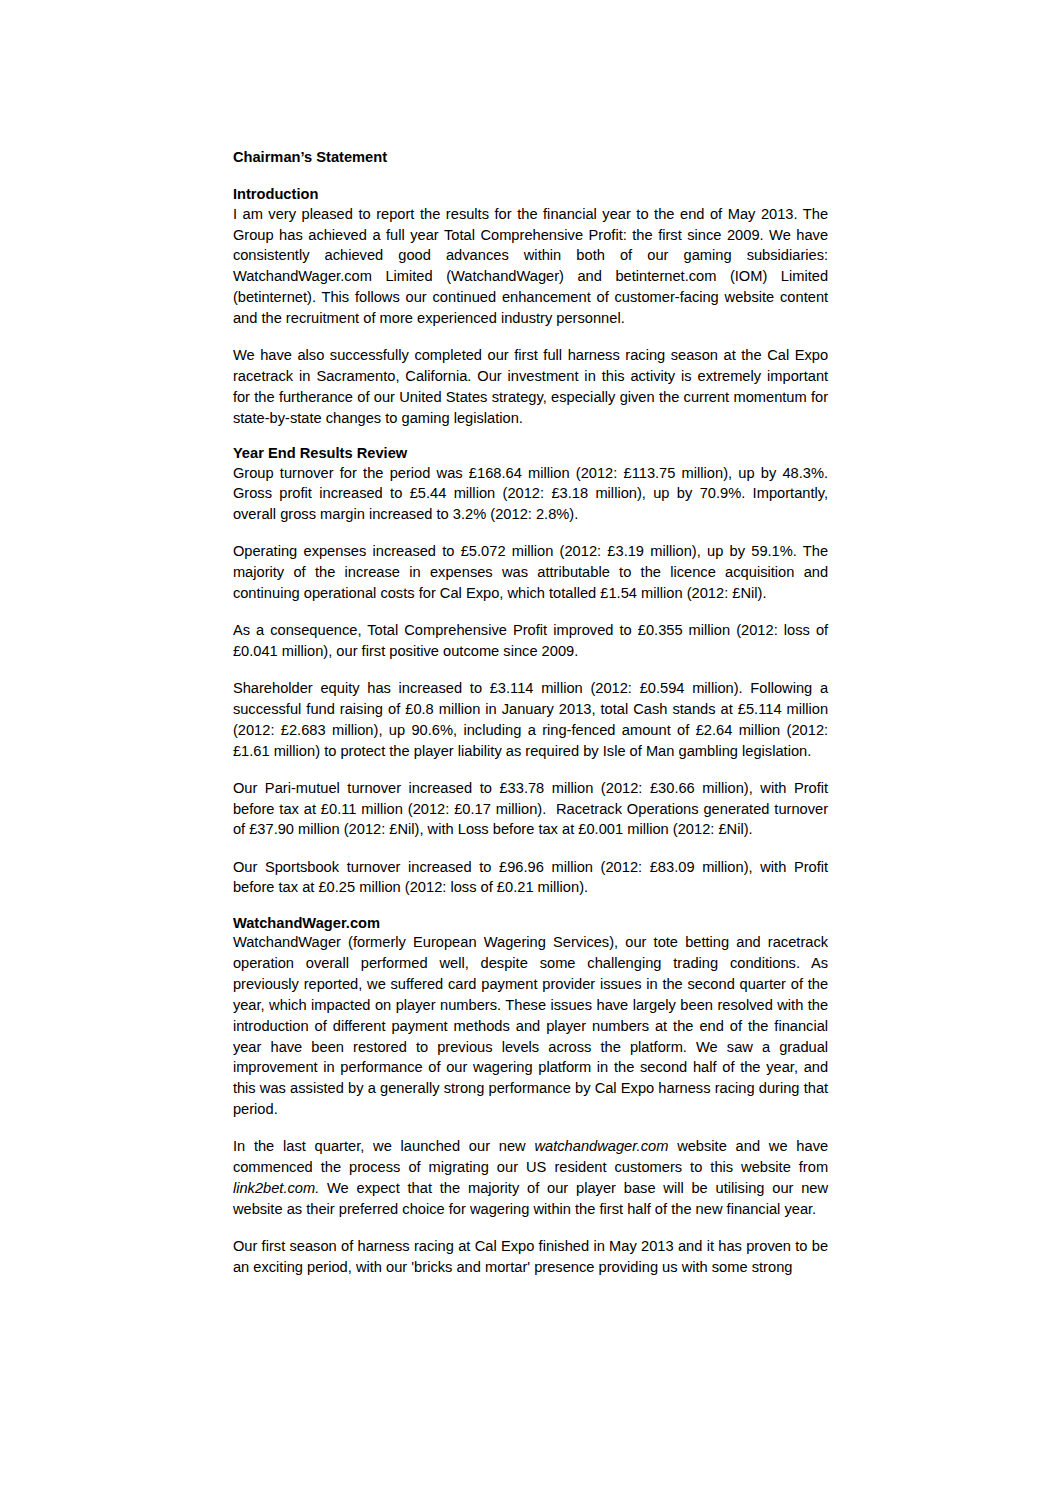Chairman’s Statement
Introduction
I am very pleased to report the results for the financial year to the end of May 2013. The Group has achieved a full year Total Comprehensive Profit: the first since 2009. We have consistently achieved good advances within both of our gaming subsidiaries: WatchandWager.com Limited (WatchandWager) and betinternet.com (IOM) Limited (betinternet). This follows our continued enhancement of customer-facing website content and the recruitment of more experienced industry personnel.
We have also successfully completed our first full harness racing season at the Cal Expo racetrack in Sacramento, California. Our investment in this activity is extremely important for the furtherance of our United States strategy, especially given the current momentum for state-by-state changes to gaming legislation.
Year End Results Review
Group turnover for the period was £168.64 million (2012: £113.75 million), up by 48.3%. Gross profit increased to £5.44 million (2012: £3.18 million), up by 70.9%. Importantly, overall gross margin increased to 3.2% (2012: 2.8%).
Operating expenses increased to £5.072 million (2012: £3.19 million), up by 59.1%. The majority of the increase in expenses was attributable to the licence acquisition and continuing operational costs for Cal Expo, which totalled £1.54 million (2012: £Nil).
As a consequence, Total Comprehensive Profit improved to £0.355 million (2012: loss of £0.041 million), our first positive outcome since 2009.
Shareholder equity has increased to £3.114 million (2012: £0.594 million). Following a successful fund raising of £0.8 million in January 2013, total Cash stands at £5.114 million (2012: £2.683 million), up 90.6%, including a ring-fenced amount of £2.64 million (2012: £1.61 million) to protect the player liability as required by Isle of Man gambling legislation.
Our Pari-mutuel turnover increased to £33.78 million (2012: £30.66 million), with Profit before tax at £0.11 million (2012: £0.17 million). Racetrack Operations generated turnover of £37.90 million (2012: £Nil), with Loss before tax at £0.001 million (2012: £Nil).
Our Sportsbook turnover increased to £96.96 million (2012: £83.09 million), with Profit before tax at £0.25 million (2012: loss of £0.21 million).
WatchandWager.com
WatchandWager (formerly European Wagering Services), our tote betting and racetrack operation overall performed well, despite some challenging trading conditions. As previously reported, we suffered card payment provider issues in the second quarter of the year, which impacted on player numbers. These issues have largely been resolved with the introduction of different payment methods and player numbers at the end of the financial year have been restored to previous levels across the platform. We saw a gradual improvement in performance of our wagering platform in the second half of the year, and this was assisted by a generally strong performance by Cal Expo harness racing during that period.
In the last quarter, we launched our new watchandwager.com website and we have commenced the process of migrating our US resident customers to this website from link2bet.com. We expect that the majority of our player base will be utilising our new website as their preferred choice for wagering within the first half of the new financial year.
Our first season of harness racing at Cal Expo finished in May 2013 and it has proven to be an exciting period, with our 'bricks and mortar' presence providing us with some strong